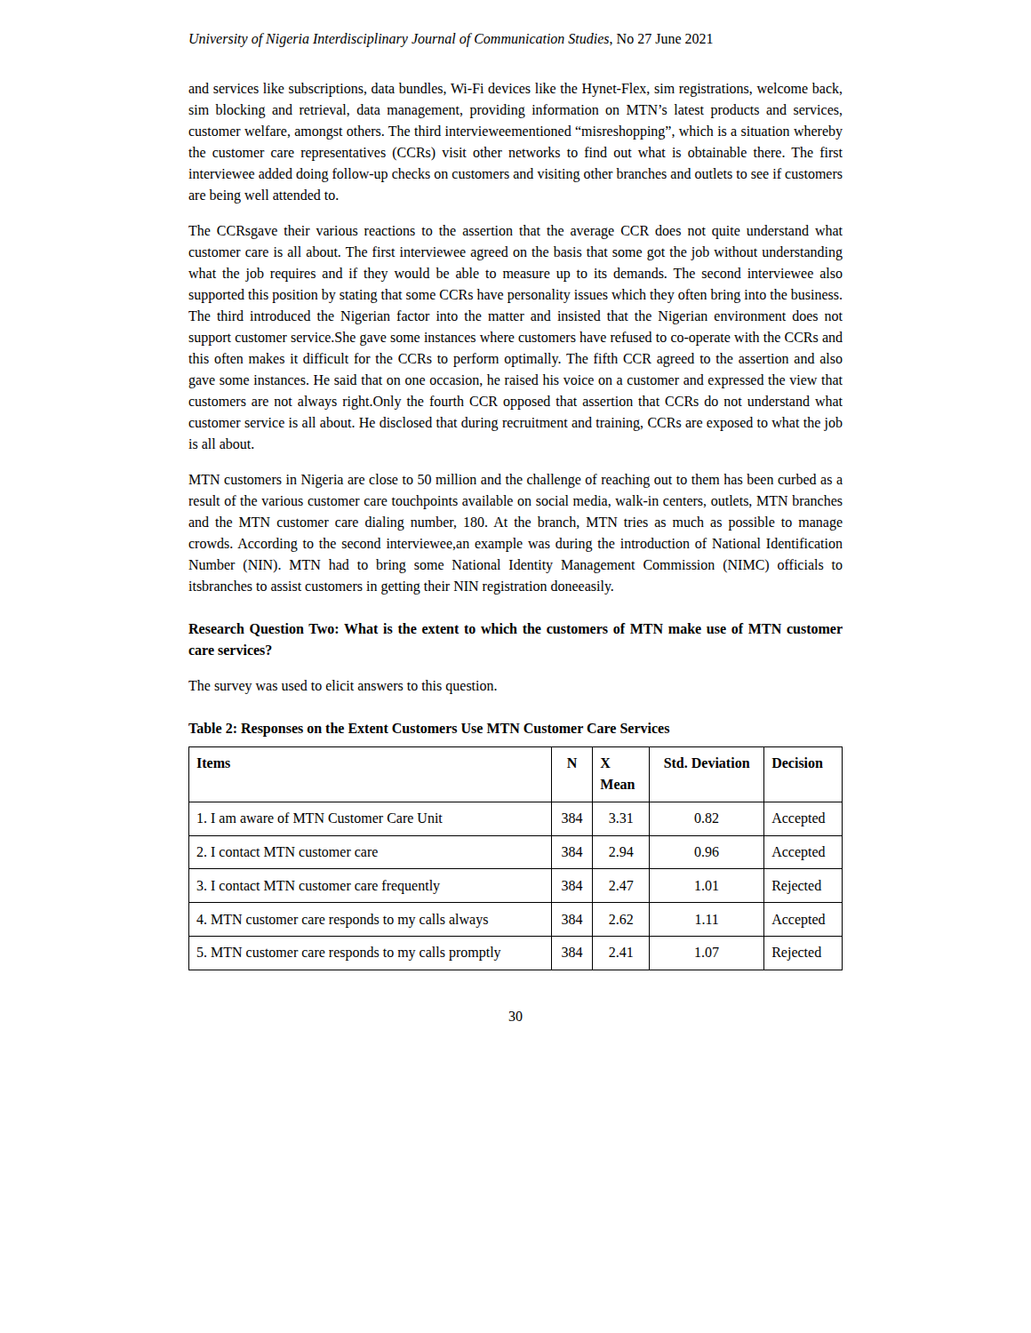University of Nigeria Interdisciplinary Journal of Communication Studies, No 27 June 2021
and services like subscriptions, data bundles, Wi-Fi devices like the Hynet-Flex, sim registrations, welcome back, sim blocking and retrieval, data management, providing information on MTN’s latest products and services, customer welfare, amongst others. The third intervieweementioned “misreshopping”, which is a situation whereby the customer care representatives (CCRs) visit other networks to find out what is obtainable there. The first interviewee added doing follow-up checks on customers and visiting other branches and outlets to see if customers are being well attended to.
The CCRsgave their various reactions to the assertion that the average CCR does not quite understand what customer care is all about. The first interviewee agreed on the basis that some got the job without understanding what the job requires and if they would be able to measure up to its demands. The second interviewee also supported this position by stating that some CCRs have personality issues which they often bring into the business. The third introduced the Nigerian factor into the matter and insisted that the Nigerian environment does not support customer service.She gave some instances where customers have refused to co-operate with the CCRs and this often makes it difficult for the CCRs to perform optimally. The fifth CCR agreed to the assertion and also gave some instances. He said that on one occasion, he raised his voice on a customer and expressed the view that customers are not always right.Only the fourth CCR opposed that assertion that CCRs do not understand what customer service is all about. He disclosed that during recruitment and training, CCRs are exposed to what the job is all about.
MTN customers in Nigeria are close to 50 million and the challenge of reaching out to them has been curbed as a result of the various customer care touchpoints available on social media, walk-in centers, outlets, MTN branches and the MTN customer care dialing number, 180. At the branch, MTN tries as much as possible to manage crowds. According to the second interviewee,an example was during the introduction of National Identification Number (NIN). MTN had to bring some National Identity Management Commission (NIMC) officials to itsbranches to assist customers in getting their NIN registration doneeasily.
Research Question Two: What is the extent to which the customers of MTN make use of MTN customer care services?
The survey was used to elicit answers to this question.
Table 2: Responses on the Extent Customers Use MTN Customer Care Services
| Items | N | X Mean | Std. Deviation | Decision |
| --- | --- | --- | --- | --- |
| 1. I am aware of MTN Customer Care Unit | 384 | 3.31 | 0.82 | Accepted |
| 2. I contact MTN customer care | 384 | 2.94 | 0.96 | Accepted |
| 3. I contact MTN customer care frequently | 384 | 2.47 | 1.01 | Rejected |
| 4. MTN customer care responds to my calls always | 384 | 2.62 | 1.11 | Accepted |
| 5. MTN customer care responds to my calls promptly | 384 | 2.41 | 1.07 | Rejected |
30